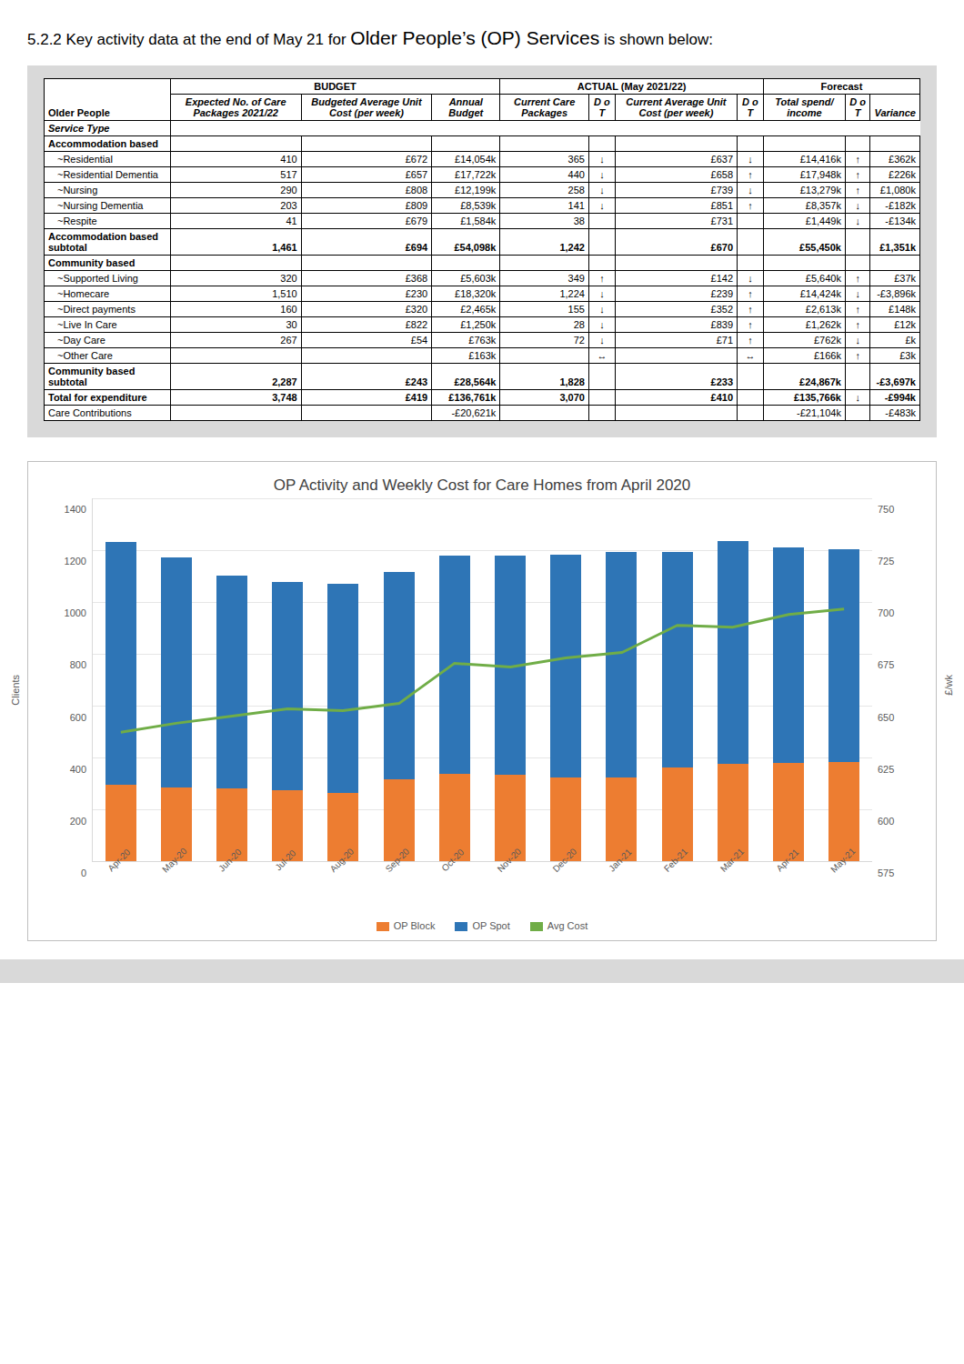5.2.2 Key activity data at the end of May 21 for Older People’s (OP) Services is shown below:
| Older People | BUDGET | ACTUAL (May 2021/22) | Forecast |
| --- | --- | --- | --- |
| Expected No. of Care Packages 2021/22 | Budgeted Average Unit Cost (per week) | Annual Budget | Current Care Packages | D o T | Current Average Unit Cost (per week) | D o T | Total spend/ income | D o T | Variance |
| Service Type | |
| Accommodation based | | | | | | | | | | |
| ~Residential | 410 | £672 | £14,054k | 365 | ↓ | £637 | ↓ | £14,416k | ↑ | £362k |
| ~Residential Dementia | 517 | £657 | £17,722k | 440 | ↓ | £658 | ↑ | £17,948k | ↑ | £226k |
| ~Nursing | 290 | £808 | £12,199k | 258 | ↓ | £739 | ↓ | £13,279k | ↑ | £1,080k |
| ~Nursing Dementia | 203 | £809 | £8,539k | 141 | ↓ | £851 | ↑ | £8,357k | ↓ | -£182k |
| ~Respite | 41 | £679 | £1,584k | 38 | | £731 | | £1,449k | ↓ | -£134k |
| Accommodation based subtotal | 1,461 | £694 | £54,098k | 1,242 | | £670 | | £55,450k | | £1,351k |
| Community based | | | | | | | | | | |
| ~Supported Living | 320 | £368 | £5,603k | 349 | ↑ | £142 | ↓ | £5,640k | ↑ | £37k |
| ~Homecare | 1,510 | £230 | £18,320k | 1,224 | ↓ | £239 | ↑ | £14,424k | ↓ | -£3,896k |
| ~Direct payments | 160 | £320 | £2,465k | 155 | ↓ | £352 | ↑ | £2,613k | ↑ | £148k |
| ~Live In Care | 30 | £822 | £1,250k | 28 | ↓ | £839 | ↑ | £1,262k | ↑ | £12k |
| ~Day Care | 267 | £54 | £763k | 72 | ↓ | £71 | ↑ | £762k | ↓ | £k |
| ~Other Care | | | £163k | | ↔ | | ↔ | £166k | ↑ | £3k |
| Community based subtotal | 2,287 | £243 | £28,564k | 1,828 | | £233 | | £24,867k | | -£3,697k |
| Total for expenditure | 3,748 | £419 | £136,761k | 3,070 | | £410 | | £135,766k | ↓ | -£994k |
| Care Contributions | | | -£20,621k | | | | | -£21,104k | | -£483k |
OP Activity and Weekly Cost for Care Homes from April 2020
Clients
£/wk
1400 1200 1000 800 600 400 200 0
750 725 700 675 650 625 600 575
Apr-20
May-20
Jun-20
Jul-20
Aug-20
Sep-20
Oct-20
Nov-20
Dec-20
Jan-21
Feb-21
Mar-21
Apr-21
May-21
OP Block OP Spot Avg Cost